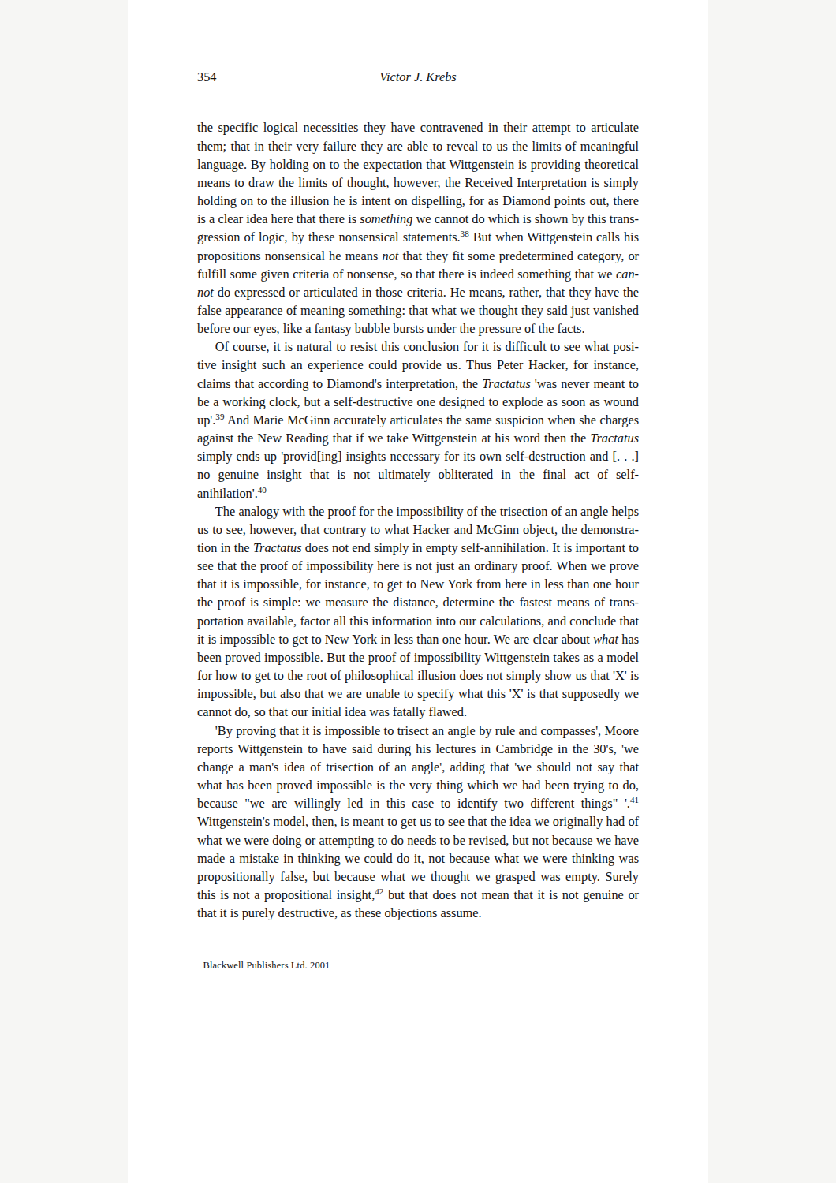354 Victor J. Krebs
the specific logical necessities they have contravened in their attempt to articulate them; that in their very failure they are able to reveal to us the limits of meaningful language. By holding on to the expectation that Wittgenstein is providing theoretical means to draw the limits of thought, however, the Received Interpretation is simply holding on to the illusion he is intent on dispelling, for as Diamond points out, there is a clear idea here that there is something we cannot do which is shown by this transgression of logic, by these nonsensical statements.38 But when Wittgenstein calls his propositions nonsensical he means not that they fit some predetermined category, or fulfill some given criteria of nonsense, so that there is indeed something that we cannot do expressed or articulated in those criteria. He means, rather, that they have the false appearance of meaning something: that what we thought they said just vanished before our eyes, like a fantasy bubble bursts under the pressure of the facts.
Of course, it is natural to resist this conclusion for it is difficult to see what positive insight such an experience could provide us. Thus Peter Hacker, for instance, claims that according to Diamond's interpretation, the Tractatus 'was never meant to be a working clock, but a self-destructive one designed to explode as soon as wound up'.39 And Marie McGinn accurately articulates the same suspicion when she charges against the New Reading that if we take Wittgenstein at his word then the Tractatus simply ends up 'provid[ing] insights necessary for its own self-destruction and [. . .] no genuine insight that is not ultimately obliterated in the final act of self-anihilation'.40
The analogy with the proof for the impossibility of the trisection of an angle helps us to see, however, that contrary to what Hacker and McGinn object, the demonstration in the Tractatus does not end simply in empty self-annihilation. It is important to see that the proof of impossibility here is not just an ordinary proof. When we prove that it is impossible, for instance, to get to New York from here in less than one hour the proof is simple: we measure the distance, determine the fastest means of transportation available, factor all this information into our calculations, and conclude that it is impossible to get to New York in less than one hour. We are clear about what has been proved impossible. But the proof of impossibility Wittgenstein takes as a model for how to get to the root of philosophical illusion does not simply show us that 'X' is impossible, but also that we are unable to specify what this 'X' is that supposedly we cannot do, so that our initial idea was fatally flawed.
'By proving that it is impossible to trisect an angle by rule and compasses', Moore reports Wittgenstein to have said during his lectures in Cambridge in the 30's, 'we change a man's idea of trisection of an angle', adding that 'we should not say that what has been proved impossible is the very thing which we had been trying to do, because "we are willingly led in this case to identify two different things" '.41 Wittgenstein's model, then, is meant to get us to see that the idea we originally had of what we were doing or attempting to do needs to be revised, but not because we have made a mistake in thinking we could do it, not because what we were thinking was propositionally false, but because what we thought we grasped was empty. Surely this is not a propositional insight,42 but that does not mean that it is not genuine or that it is purely destructive, as these objections assume.
Blackwell Publishers Ltd. 2001